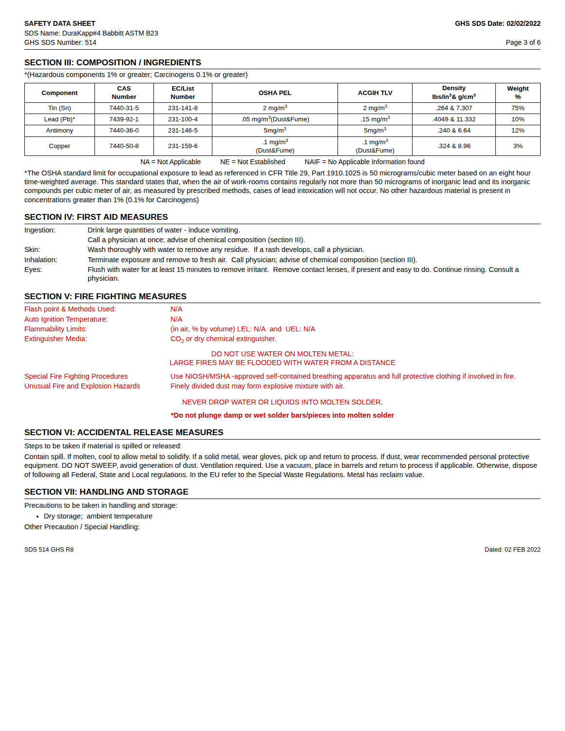SAFETY DATA SHEET
GHS SDS Date: 02/02/2022
SDS Name: DuraKapp#4 Babbitt ASTM B23
GHS SDS Number: 514
Page 3 of 6
SECTION III: COMPOSITION / INGREDIENTS
*(Hazardous components 1% or greater; Carcinogens 0.1% or greater)
| Component | CAS Number | EC/List Number | OSHA PEL | ACGIH TLV | Density lbs/in 3 & g/cm 3 | Weight % |
| --- | --- | --- | --- | --- | --- | --- |
| Tin (Sn) | 7440-31-5 | 231-141-8 | 2 mg/m 3 | 2 mg/m 3 | .264 & 7.307 | 75% |
| Lead (Pb)* | 7439-92-1 | 231-100-4 | .05 mg/m 3 (Dust&Fume) | .15 mg/m 3 | .4049 & 11.332 | 10% |
| Antimony | 7440-36-0 | 231-146-5 | 5mg/m 3 | 5mg/m 3 | .240 & 6.64 | 12% |
| Copper | 7440-50-8 | 231-159-6 | .1 mg/m 3 (Dust&Fume) | .1 mg/m 3 (Dust&Fume) | .324 & 8.96 | 3% |
NA = Not Applicable NE = Not Established NAIF = No Applicable Information found
*The OSHA standard limit for occupational exposure to lead as referenced in CFR Title 29, Part 1910.1025 is 50 micrograms/cubic meter based on an eight hour time-weighted average. This standard states that, when the air of work-rooms contains regularly not more than 50 micrograms of inorganic lead and its inorganic compounds per cubic meter of air, as measured by prescribed methods, cases of lead intoxication will not occur. No other hazardous material is present in concentrations greater than 1% (0.1% for Carcinogens)
SECTION IV: FIRST AID MEASURES
| Ingestion: | Drink large quantities of water - induce vomiting. |
| | Call a physician at once; advise of chemical composition (section III). |
| Skin: | Wash thoroughly with water to remove any residue. If a rash develops, call a physician. |
| Inhalation: | Terminate exposure and remove to fresh air. Call physician; advise of chemical composition (section III). |
| Eyes: | Flush with water for at least 15 minutes to remove irritant. Remove contact lenses, if present and easy to do. Continue rinsing. Consult a physician. |
SECTION V: FIRE FIGHTING MEASURES
| Flash point & Methods Used: | N/A |
| Auto Ignition Temperature: | N/A |
| Flammability Limits: | (in air, % by volume) LEL: N/A and UEL: N/A |
| Extinguisher Media: | CO 2 or dry chemical extinguisher. |
DO NOT USE WATER ON MOLTEN METAL:
LARGE FIRES MAY BE FLOODED WITH WATER FROM A DISTANCE
| Special Fire Fighting Procedures | Use NIOSH/MSHA -approved self-contained breathing apparatus and full protective clothing if involved in fire. |
| Unusual Fire and Explosion Hazards | Finely divided dust may form explosive mixture with air. |
NEVER DROP WATER OR LIQUIDS INTO MOLTEN SOLDER.
*Do not plunge damp or wet solder bars/pieces into molten solder
SECTION VI: ACCIDENTAL RELEASE MEASURES
Steps to be taken if material is spilled or released:
Contain spill. If molten, cool to allow metal to solidify. If a solid metal, wear gloves, pick up and return to process. If dust, wear recommended personal protective equipment. DO NOT SWEEP, avoid generation of dust. Ventilation required. Use a vacuum, place in barrels and return to process if applicable. Otherwise, dispose of following all Federal, State and Local regulations. In the EU refer to the Special Waste Regulations. Metal has reclaim value.
SECTION VII: HANDLING AND STORAGE
Precautions to be taken in handling and storage:
Dry storage; ambient temperature
Other Precaution / Special Handling:
SDS 514 GHS R8
Dated: 02 FEB 2022